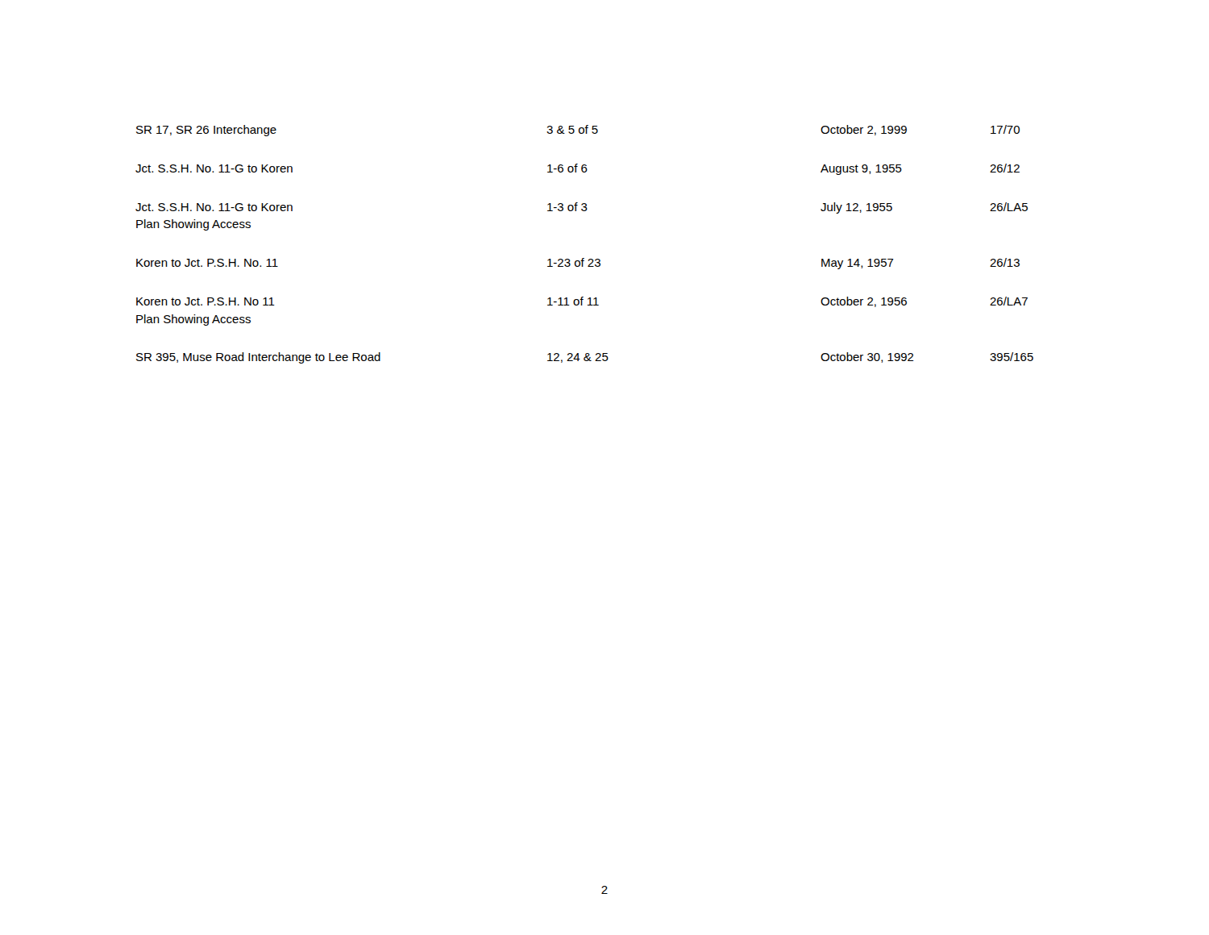| SR 17, SR 26 Interchange | 3 & 5 of 5 | October 2, 1999 | 17/70 |
| Jct. S.S.H. No. 11-G to Koren | 1-6 of 6 | August 9, 1955 | 26/12 |
| Jct. S.S.H. No. 11-G to Koren Plan Showing Access | 1-3 of 3 | July 12, 1955 | 26/LA5 |
| Koren to Jct. P.S.H. No. 11 | 1-23 of 23 | May 14, 1957 | 26/13 |
| Koren to Jct. P.S.H. No 11 Plan Showing Access | 1-11 of 11 | October 2, 1956 | 26/LA7 |
| SR 395, Muse Road Interchange to Lee Road | 12, 24 & 25 | October 30, 1992 | 395/165 |
2